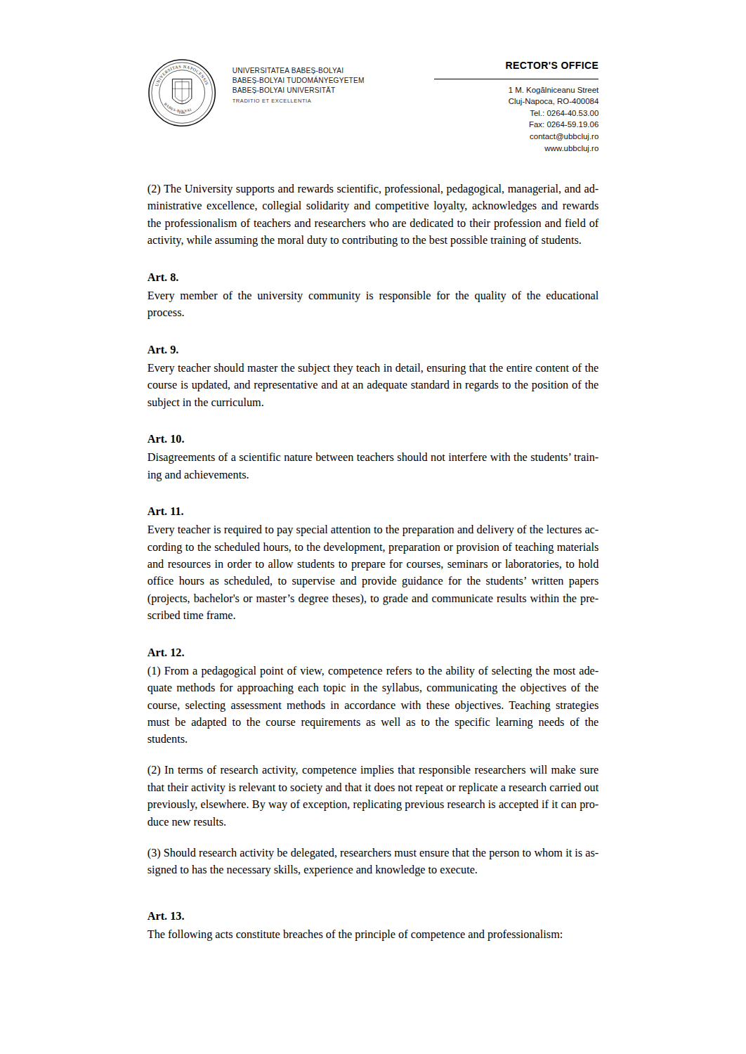UNIVERSITAS NAPOCENSIS BABES-BOLYAI 1581
UNIVERSITATEA BABEȘ-BOLYAI BABEȘ-BOLYAI TUDOMÁNYEGYETEM BABEȘ-BOLYAI UNIVERSITÄT TRADITIO ET EXCELLENTIA
RECTOR'S OFFICE
1 M. Kogălniceanu Street Cluj-Napoca, RO-400084 Tel.: 0264-40.53.00 Fax: 0264-59.19.06 contact@ubbcluj.ro www.ubbcluj.ro
(2) The University supports and rewards scientific, professional, pedagogical, managerial, and administrative excellence, collegial solidarity and competitive loyalty, acknowledges and rewards the professionalism of teachers and researchers who are dedicated to their profession and field of activity, while assuming the moral duty to contributing to the best possible training of students.
Art. 8.
Every member of the university community is responsible for the quality of the educational process.
Art. 9.
Every teacher should master the subject they teach in detail, ensuring that the entire content of the course is updated, and representative and at an adequate standard in regards to the position of the subject in the curriculum.
Art. 10.
Disagreements of a scientific nature between teachers should not interfere with the students’ training and achievements.
Art. 11.
Every teacher is required to pay special attention to the preparation and delivery of the lectures according to the scheduled hours, to the development, preparation or provision of teaching materials and resources in order to allow students to prepare for courses, seminars or laboratories, to hold office hours as scheduled, to supervise and provide guidance for the students’ written papers (projects, bachelor's or master’s degree theses), to grade and communicate results within the prescribed time frame.
Art. 12.
(1) From a pedagogical point of view, competence refers to the ability of selecting the most adequate methods for approaching each topic in the syllabus, communicating the objectives of the course, selecting assessment methods in accordance with these objectives. Teaching strategies must be adapted to the course requirements as well as to the specific learning needs of the students.
(2) In terms of research activity, competence implies that responsible researchers will make sure that their activity is relevant to society and that it does not repeat or replicate a research carried out previously, elsewhere. By way of exception, replicating previous research is accepted if it can produce new results.
(3) Should research activity be delegated, researchers must ensure that the person to whom it is assigned to has the necessary skills, experience and knowledge to execute.
Art. 13.
The following acts constitute breaches of the principle of competence and professionalism: